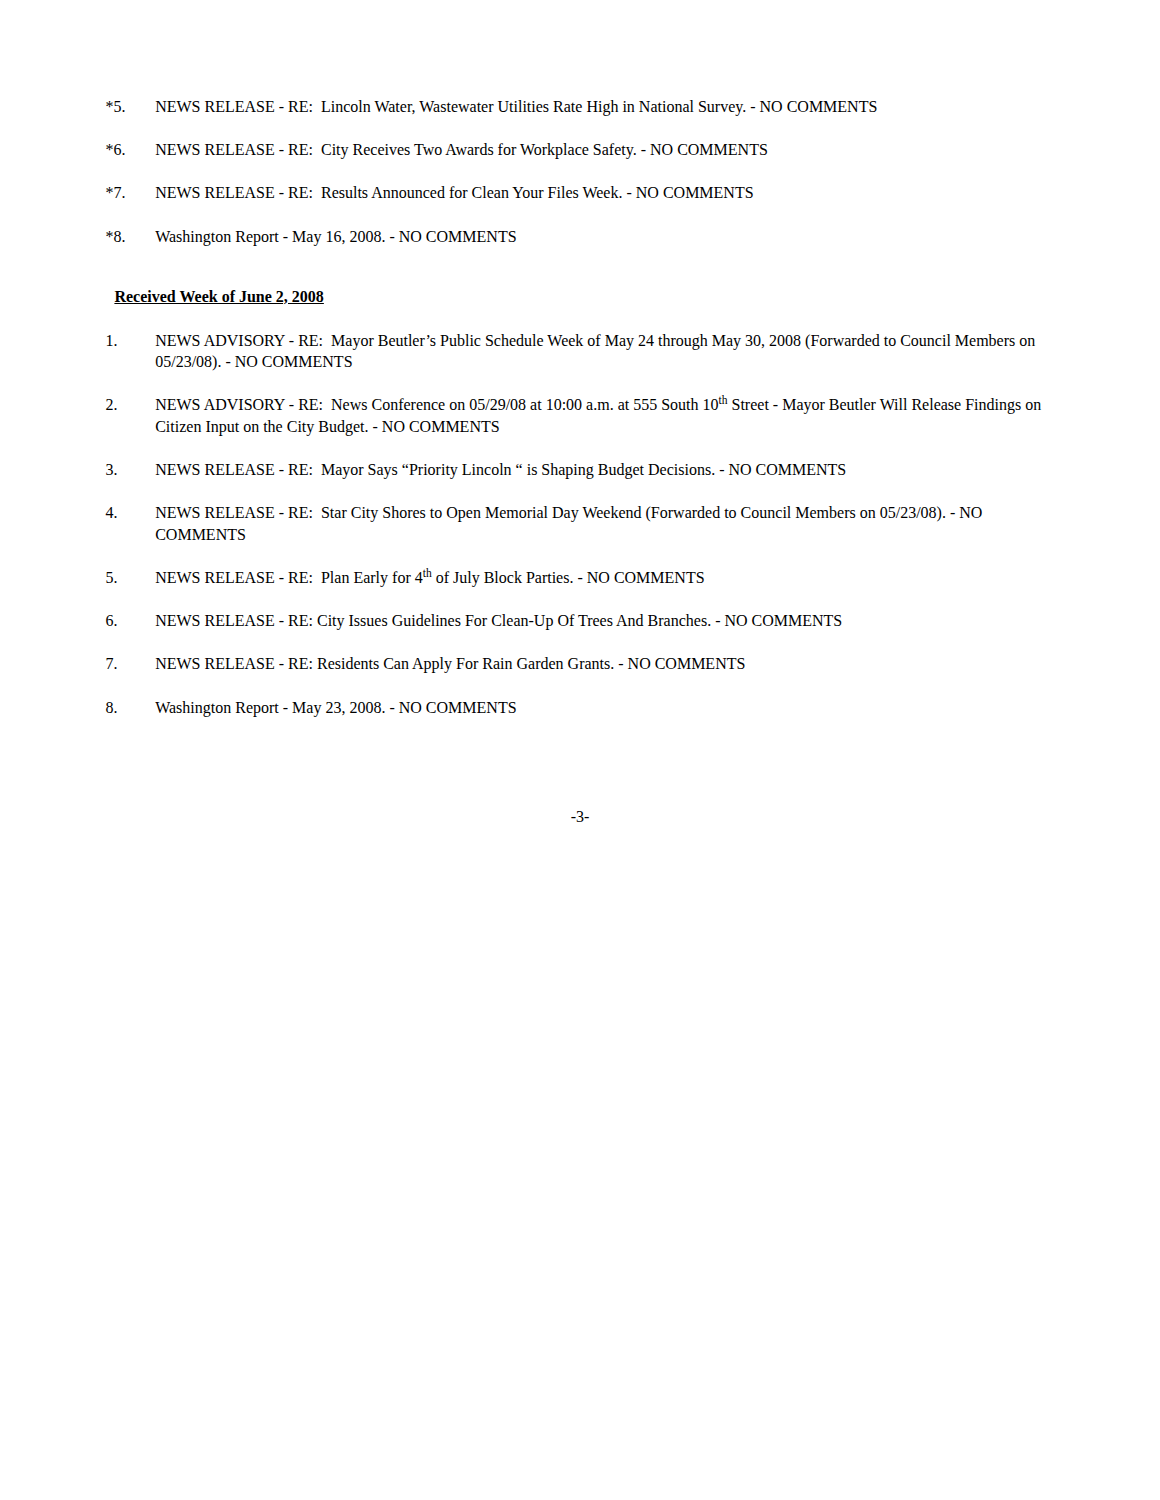*5. NEWS RELEASE - RE: Lincoln Water, Wastewater Utilities Rate High in National Survey. - NO COMMENTS
*6. NEWS RELEASE - RE: City Receives Two Awards for Workplace Safety. - NO COMMENTS
*7. NEWS RELEASE - RE: Results Announced for Clean Your Files Week. - NO COMMENTS
*8. Washington Report - May 16, 2008. - NO COMMENTS
Received Week of June 2, 2008
1. NEWS ADVISORY - RE: Mayor Beutler’s Public Schedule Week of May 24 through May 30, 2008 (Forwarded to Council Members on 05/23/08). - NO COMMENTS
2. NEWS ADVISORY - RE: News Conference on 05/29/08 at 10:00 a.m. at 555 South 10th Street - Mayor Beutler Will Release Findings on Citizen Input on the City Budget. - NO COMMENTS
3. NEWS RELEASE - RE: Mayor Says “Priority Lincoln “ is Shaping Budget Decisions. - NO COMMENTS
4. NEWS RELEASE - RE: Star City Shores to Open Memorial Day Weekend (Forwarded to Council Members on 05/23/08). - NO COMMENTS
5. NEWS RELEASE - RE: Plan Early for 4th of July Block Parties. - NO COMMENTS
6. NEWS RELEASE - RE: City Issues Guidelines For Clean-Up Of Trees And Branches. - NO COMMENTS
7. NEWS RELEASE - RE: Residents Can Apply For Rain Garden Grants. - NO COMMENTS
8. Washington Report - May 23, 2008. - NO COMMENTS
-3-